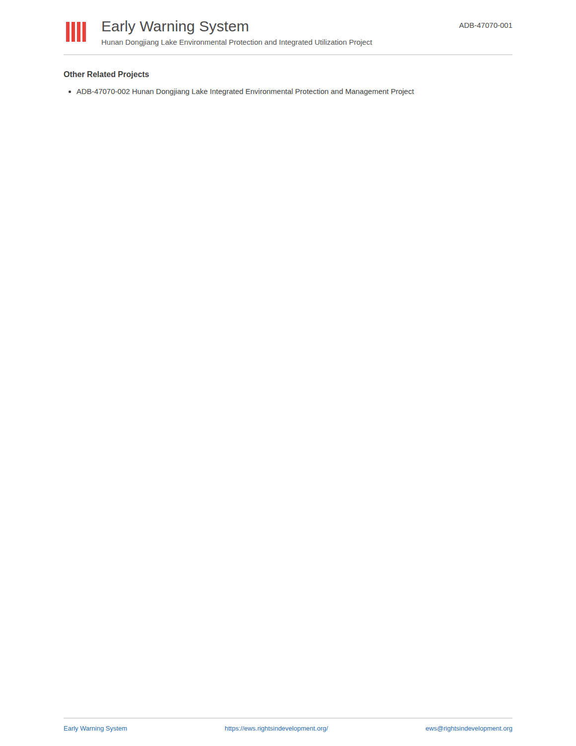Early Warning System
Hunan Dongjiang Lake Environmental Protection and Integrated Utilization Project
ADB-47070-001
Other Related Projects
ADB-47070-002 Hunan Dongjiang Lake Integrated Environmental Protection and Management Project
Early Warning System
https://ews.rightsindevelopment.org/
ews@rightsindevelopment.org